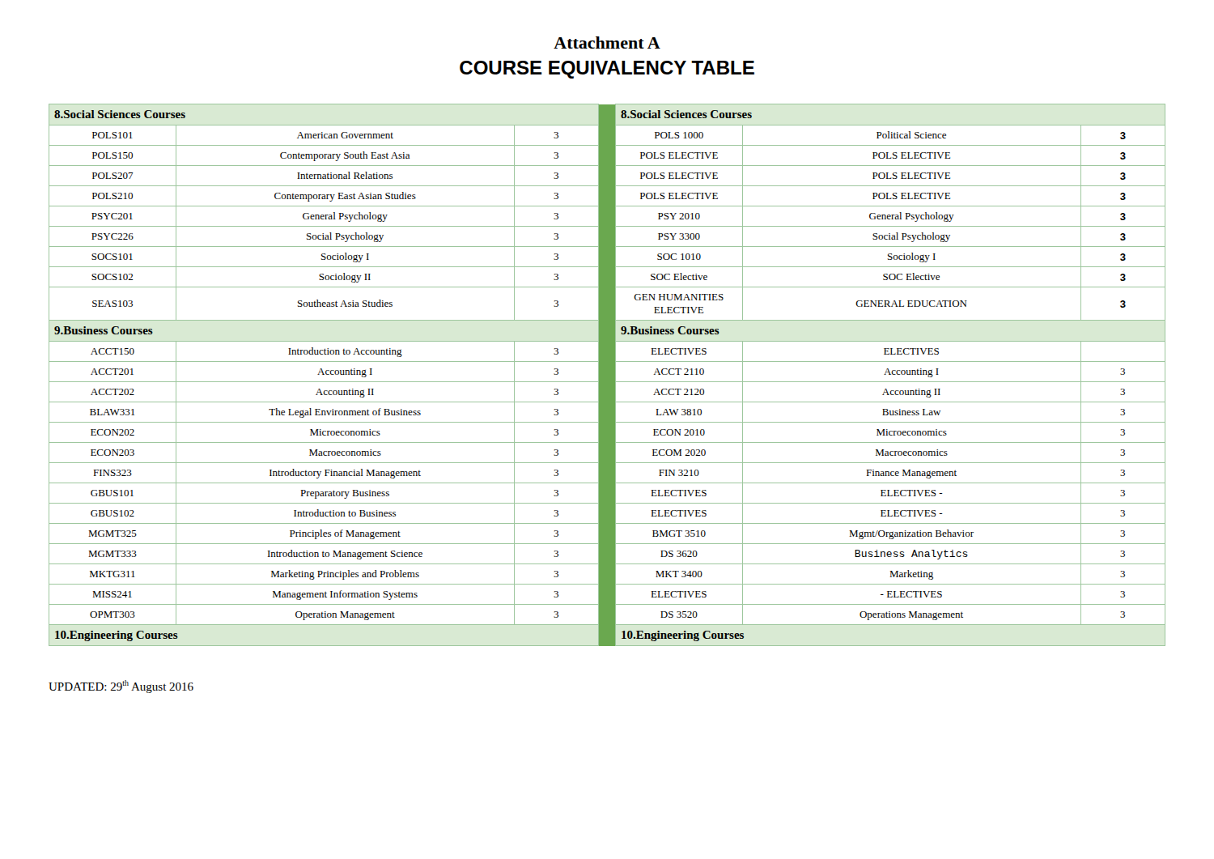Attachment A
COURSE EQUIVALENCY TABLE
| 8.Social Sciences Courses | | 8.Social Sciences Courses |
| POLS101 | American Government | 3 | | POLS 1000 | Political Science | 3 |
| POLS150 | Contemporary South East Asia | 3 | | POLS ELECTIVE | POLS ELECTIVE | 3 |
| POLS207 | International Relations | 3 | | POLS ELECTIVE | POLS ELECTIVE | 3 |
| POLS210 | Contemporary East Asian Studies | 3 | | POLS ELECTIVE | POLS ELECTIVE | 3 |
| PSYC201 | General Psychology | 3 | | PSY 2010 | General Psychology | 3 |
| PSYC226 | Social Psychology | 3 | | PSY 3300 | Social Psychology | 3 |
| SOCS101 | Sociology I | 3 | | SOC 1010 | Sociology I | 3 |
| SOCS102 | Sociology II | 3 | | SOC Elective | SOC Elective | 3 |
| SEAS103 | Southeast Asia Studies | 3 | | GEN HUMANITIES ELECTIVE | GENERAL EDUCATION | 3 |
| 9.Business Courses | | 9.Business Courses |
| ACCT150 | Introduction to Accounting | 3 | | ELECTIVES | ELECTIVES | |
| ACCT201 | Accounting I | 3 | | ACCT 2110 | Accounting I | 3 |
| ACCT202 | Accounting II | 3 | | ACCT 2120 | Accounting II | 3 |
| BLAW331 | The Legal Environment of Business | 3 | | LAW 3810 | Business Law | 3 |
| ECON202 | Microeconomics | 3 | | ECON 2010 | Microeconomics | 3 |
| ECON203 | Macroeconomics | 3 | | ECOM 2020 | Macroeconomics | 3 |
| FINS323 | Introductory Financial Management | 3 | | FIN 3210 | Finance Management | 3 |
| GBUS101 | Preparatory Business | 3 | | ELECTIVES | ELECTIVES - | 3 |
| GBUS102 | Introduction to Business | 3 | | ELECTIVES | ELECTIVES - | 3 |
| MGMT325 | Principles of Management | 3 | | BMGT 3510 | Mgmt/Organization Behavior | 3 |
| MGMT333 | Introduction to Management Science | 3 | | DS 3620 | Business Analytics | 3 |
| MKTG311 | Marketing Principles and Problems | 3 | | MKT 3400 | Marketing | 3 |
| MISS241 | Management Information Systems | 3 | | ELECTIVES | - ELECTIVES | 3 |
| OPMT303 | Operation Management | 3 | | DS 3520 | Operations Management | 3 |
| 10.Engineering Courses | | 10.Engineering Courses |
UPDATED: 29th August 2016